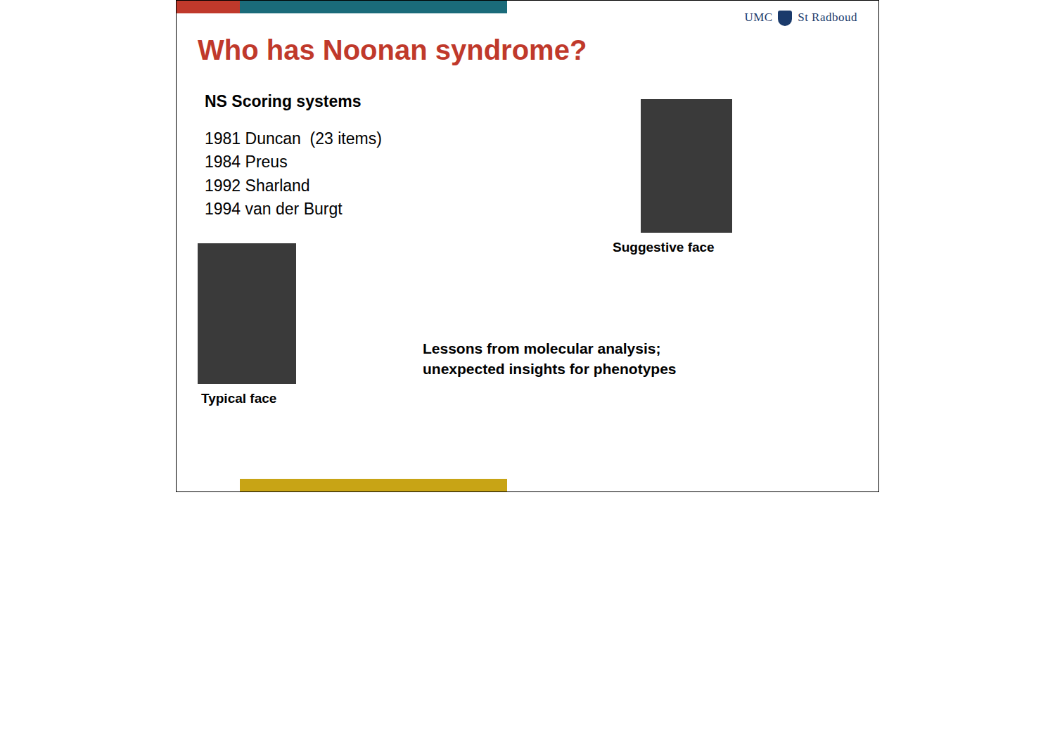UMC St Radboud
Who has Noonan syndrome?
NS Scoring systems
1981 Duncan (23 items)
1984 Preus
1992 Sharland
1994 van der Burgt
Suggestive face
Typical face
Lessons from molecular analysis;
unexpected insights for phenotypes